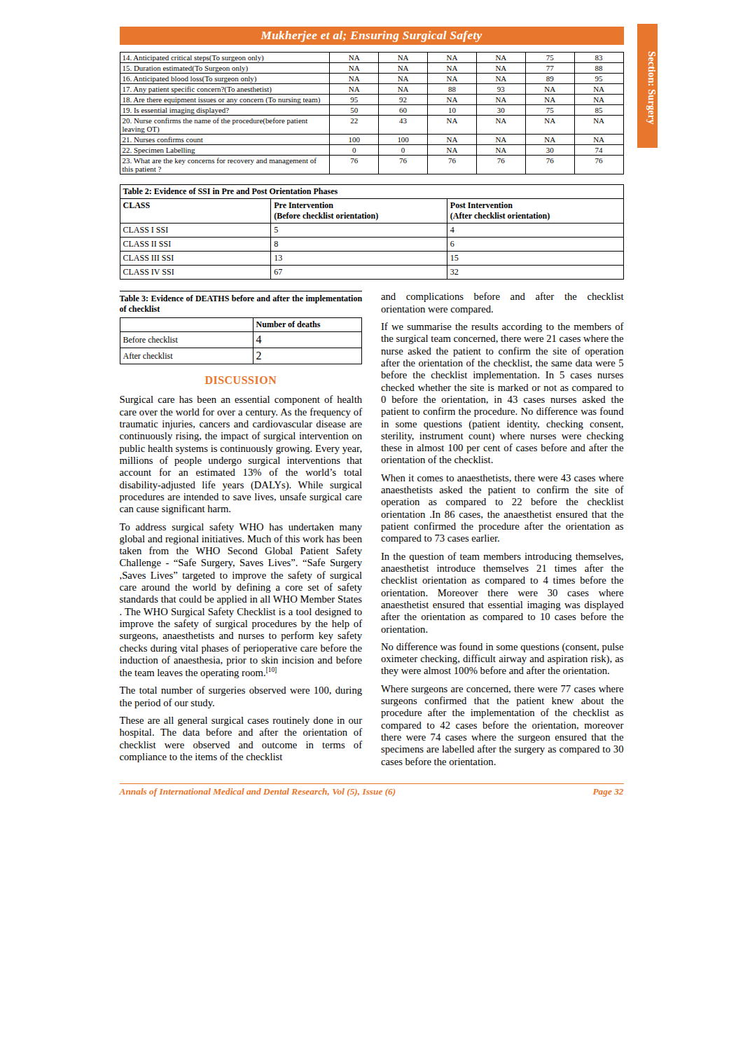Section: Surgery
Mukherjee et al; Ensuring Surgical Safety
| 14. Anticipated critical steps(To surgeon only) | NA | NA | NA | NA | 75 | 83 |
| 15. Duration estimated(To Surgeon only) | NA | NA | NA | NA | 77 | 88 |
| 16. Anticipated blood loss(To surgeon only) | NA | NA | NA | NA | 89 | 95 |
| 17. Any patient specific concern?(To anesthetist) | NA | NA | 88 | 93 | NA | NA |
| 18. Are there equipment issues or any concern (To nursing team) | 95 | 92 | NA | NA | NA | NA |
| 19. Is essential imaging displayed? | 50 | 60 | 10 | 30 | 75 | 85 |
| 20. Nurse confirms the name of the procedure(before patient leaving OT) | 22 | 43 | NA | NA | NA | NA |
| 21. Nurses confirms count | 100 | 100 | NA | NA | NA | NA |
| 22. Specimen Labelling | 0 | 0 | NA | NA | 30 | 74 |
| 23. What are the key concerns for recovery and management of this patient ? | 76 | 76 | 76 | 76 | 76 | 76 |
Table 2: Evidence of SSI in Pre and Post Orientation Phases
| CLASS | Pre Intervention (Before checklist orientation) | Post Intervention (After checklist orientation) |
| --- | --- | --- |
| CLASS I SSI | 5 | 4 |
| CLASS II SSI | 8 | 6 |
| CLASS III SSI | 13 | 15 |
| CLASS IV SSI | 67 | 32 |
Table 3: Evidence of DEATHS before and after the implementation of checklist
| | Number of deaths |
| Before checklist | 4 |
| After checklist | 2 |
DISCUSSION
Surgical care has been an essential component of health care over the world for over a century. As the frequency of traumatic injuries, cancers and cardiovascular disease are continuously rising, the impact of surgical intervention on public health systems is continuously growing. Every year, millions of people undergo surgical interventions that account for an estimated 13% of the world’s total disability-adjusted life years (DALYs). While surgical procedures are intended to save lives, unsafe surgical care can cause significant harm.
To address surgical safety WHO has undertaken many global and regional initiatives. Much of this work has been taken from the WHO Second Global Patient Safety Challenge - “Safe Surgery, Saves Lives”. “Safe Surgery ,Saves Lives” targeted to improve the safety of surgical care around the world by defining a core set of safety standards that could be applied in all WHO Member States . The WHO Surgical Safety Checklist is a tool designed to improve the safety of surgical procedures by the help of surgeons, anaesthetists and nurses to perform key safety checks during vital phases of perioperative care before the induction of anaesthesia, prior to skin incision and before the team leaves the operating room.[10]
The total number of surgeries observed were 100, during the period of our study.
These are all general surgical cases routinely done in our hospital. The data before and after the orientation of checklist were observed and outcome in terms of compliance to the items of the checklist
and complications before and after the checklist orientation were compared.
If we summarise the results according to the members of the surgical team concerned, there were 21 cases where the nurse asked the patient to confirm the site of operation after the orientation of the checklist, the same data were 5 before the checklist implementation. In 5 cases nurses checked whether the site is marked or not as compared to 0 before the orientation, in 43 cases nurses asked the patient to confirm the procedure. No difference was found in some questions (patient identity, checking consent, sterility, instrument count) where nurses were checking these in almost 100 per cent of cases before and after the orientation of the checklist.
When it comes to anaesthetists, there were 43 cases where anaesthetists asked the patient to confirm the site of operation as compared to 22 before the checklist orientation .In 86 cases, the anaesthetist ensured that the patient confirmed the procedure after the orientation as compared to 73 cases earlier.
In the question of team members introducing themselves, anaesthetist introduce themselves 21 times after the checklist orientation as compared to 4 times before the orientation. Moreover there were 30 cases where anaesthetist ensured that essential imaging was displayed after the orientation as compared to 10 cases before the orientation.
No difference was found in some questions (consent, pulse oximeter checking, difficult airway and aspiration risk), as they were almost 100% before and after the orientation.
Where surgeons are concerned, there were 77 cases where surgeons confirmed that the patient knew about the procedure after the implementation of the checklist as compared to 42 cases before the orientation, moreover there were 74 cases where the surgeon ensured that the specimens are labelled after the surgery as compared to 30 cases before the orientation.
Annals of International Medical and Dental Research, Vol (5), Issue (6) Page 32